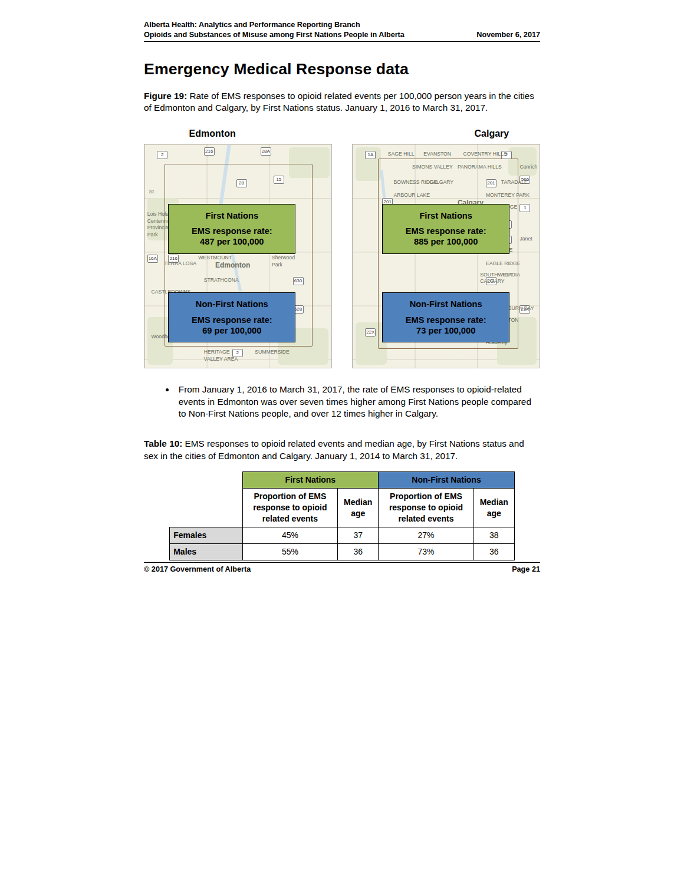Alberta Health: Analytics and Performance Reporting Branch Opioids and Substances of Misuse among First Nations People in Alberta November 6, 2017
Emergency Medical Response data
Figure 19: Rate of EMS responses to opioid related events per 100,000 person years in the cities of Edmonton and Calgary, by First Nations status. January 1, 2016 to March 31, 2017.
Edmonton
2
216
28A
28
15
15
16A
216
216
630
628
14
2
St
Lois Hole
Centennial
Provincial
Park
TERRA LOSA
CASTLEDOWNS
BEVERLY
WESTMOUNT
STRATHCONA
Sherwood
Park
Woodbend
HERITAGE
VALLEY AREA
SUMMERSIDE
Edmonton
First Nations EMS response rate:
487 per 100,000
Non-First Nations EMS response rate:
69 per 100,000
Calgary
1A
2
566
201
201
563
1
1
8
1
1
201
22X
22X
2
SAGE HILL
EVANSTON
COVENTRY HILLS
SIMONS VALLEY
PANORAMA HILLS
BOWNESS RIDGE
CALGARY
ARBOUR LAKE
MONTEREY PARK
RIDGE
TARADALE
Conrich
ASPEN WOODS
SPRINGBANK HILL
SIGNAL HILL
Janet
ALTADORE
EAGLE RIDGE
SOUTHWEST
CALGARY
ACADIA
White Elk
AUBURN BAY
SETON
SILVERADO
Academy
Calgary
First Nations EMS response rate:
885 per 100,000
Non-First Nations EMS response rate:
73 per 100,000
From January 1, 2016 to March 31, 2017, the rate of EMS responses to opioid-related events in Edmonton was over seven times higher among First Nations people compared to Non-First Nations people, and over 12 times higher in Calgary.
Table 10: EMS responses to opioid related events and median age, by First Nations status and sex in the cities of Edmonton and Calgary. January 1, 2014 to March 31, 2017.
| | First Nations | Non-First Nations |
| --- | --- | --- |
| | Proportion of EMS response to opioid related events | Median age | Proportion of EMS response to opioid related events | Median age |
| Females | 45% | 37 | 27% | 38 |
| Males | 55% | 36 | 73% | 36 |
© 2017 Government of Alberta Page 21